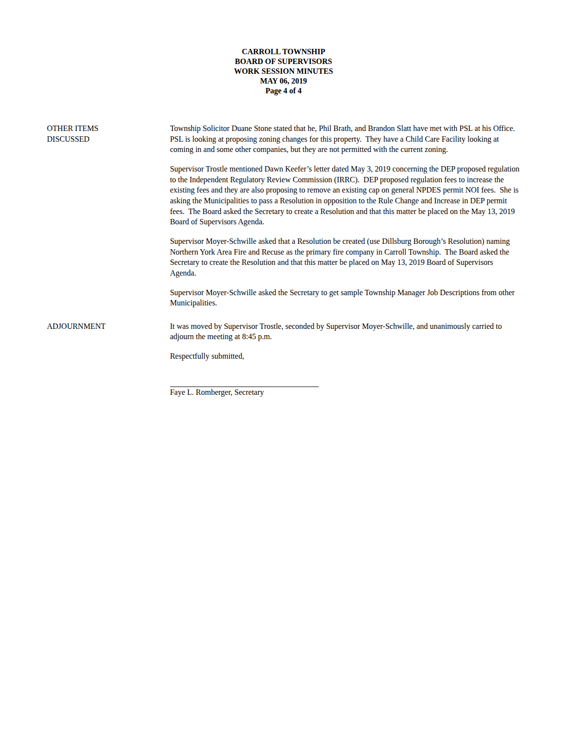CARROLL TOWNSHIP
BOARD OF SUPERVISORS
WORK SESSION MINUTES
MAY 06, 2019
Page 4 of 4
| OTHER ITEMS DISCUSSED | Township Solicitor Duane Stone stated that he, Phil Brath, and Brandon Slatt have met with PSL at his Office. PSL is looking at proposing zoning changes for this property. They have a Child Care Facility looking at coming in and some other companies, but they are not permitted with the current zoning. Supervisor Trostle mentioned Dawn Keefer’s letter dated May 3, 2019 concerning the DEP proposed regulation to the Independent Regulatory Review Commission (IRRC). DEP proposed regulation fees to increase the existing fees and they are also proposing to remove an existing cap on general NPDES permit NOI fees. She is asking the Municipalities to pass a Resolution in opposition to the Rule Change and Increase in DEP permit fees. The Board asked the Secretary to create a Resolution and that this matter be placed on the May 13, 2019 Board of Supervisors Agenda. Supervisor Moyer-Schwille asked that a Resolution be created (use Dillsburg Borough’s Resolution) naming Northern York Area Fire and Recuse as the primary fire company in Carroll Township. The Board asked the Secretary to create the Resolution and that this matter be placed on May 13, 2019 Board of Supervisors Agenda. Supervisor Moyer-Schwille asked the Secretary to get sample Township Manager Job Descriptions from other Municipalities. |
| ADJOURNMENT | It was moved by Supervisor Trostle, seconded by Supervisor Moyer-Schwille, and unanimously carried to adjourn the meeting at 8:45 p.m. Respectfully submitted, Faye L. Romberger, Secretary |